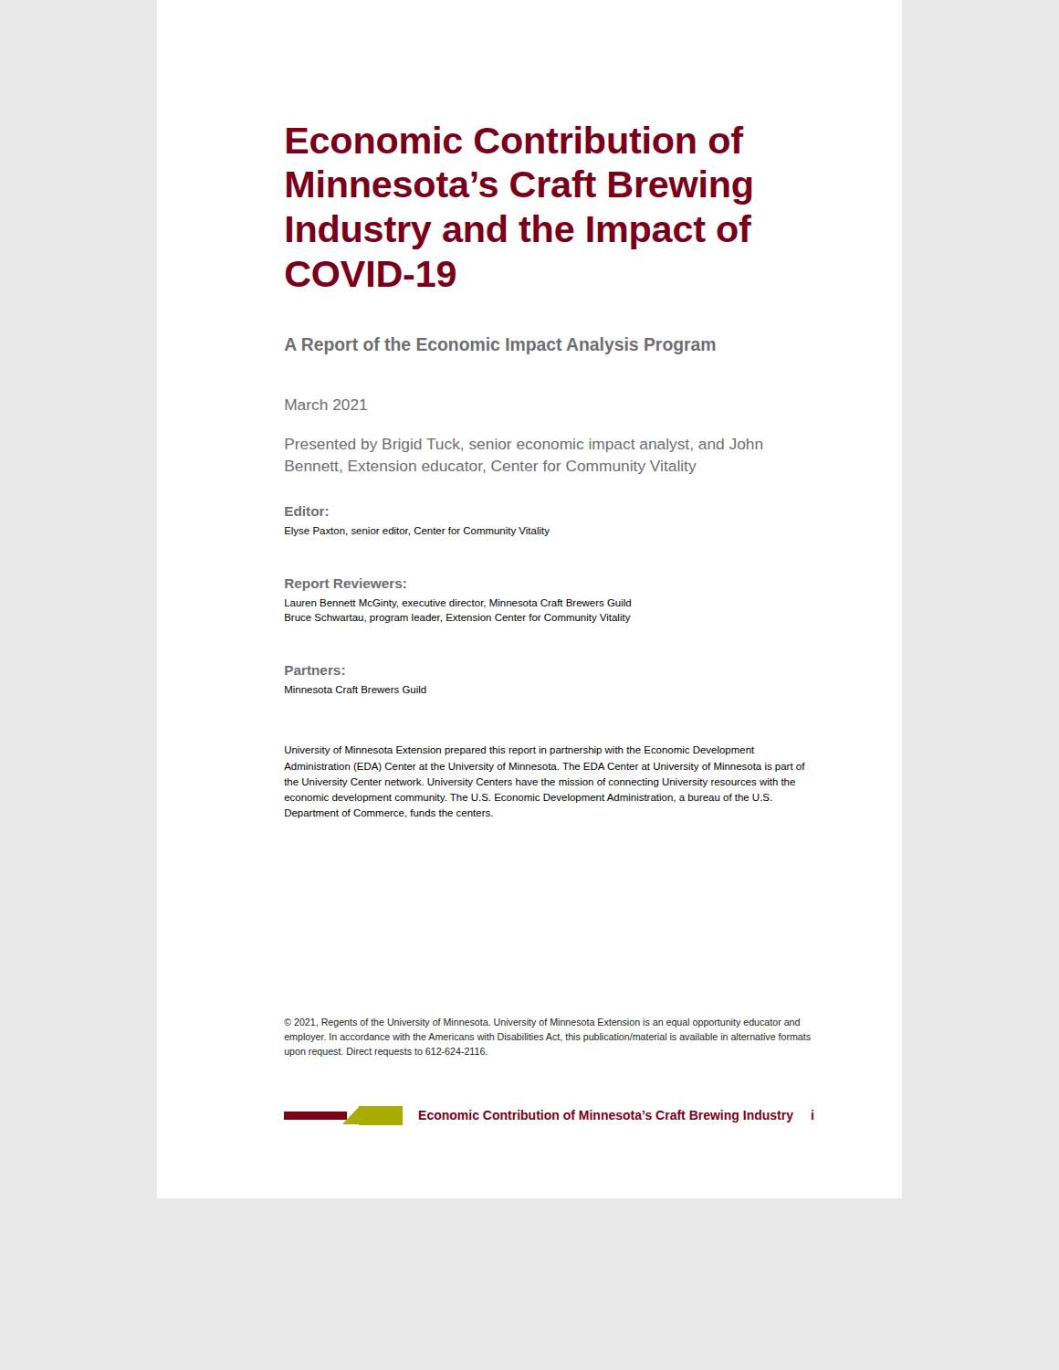Economic Contribution of Minnesota’s Craft Brewing Industry and the Impact of COVID-19
A Report of the Economic Impact Analysis Program
March 2021
Presented by Brigid Tuck, senior economic impact analyst, and John Bennett, Extension educator, Center for Community Vitality
Editor:
Elyse Paxton, senior editor, Center for Community Vitality
Report Reviewers:
Lauren Bennett McGinty, executive director, Minnesota Craft Brewers Guild
Bruce Schwartau, program leader, Extension Center for Community Vitality
Partners:
Minnesota Craft Brewers Guild
University of Minnesota Extension prepared this report in partnership with the Economic Development Administration (EDA) Center at the University of Minnesota. The EDA Center at University of Minnesota is part of the University Center network. University Centers have the mission of connecting University resources with the economic development community. The U.S. Economic Development Administration, a bureau of the U.S. Department of Commerce, funds the centers.
© 2021, Regents of the University of Minnesota. University of Minnesota Extension is an equal opportunity educator and employer. In accordance with the Americans with Disabilities Act, this publication/material is available in alternative formats upon request. Direct requests to 612-624-2116.
Economic Contribution of Minnesota’s Craft Brewing Industry
i